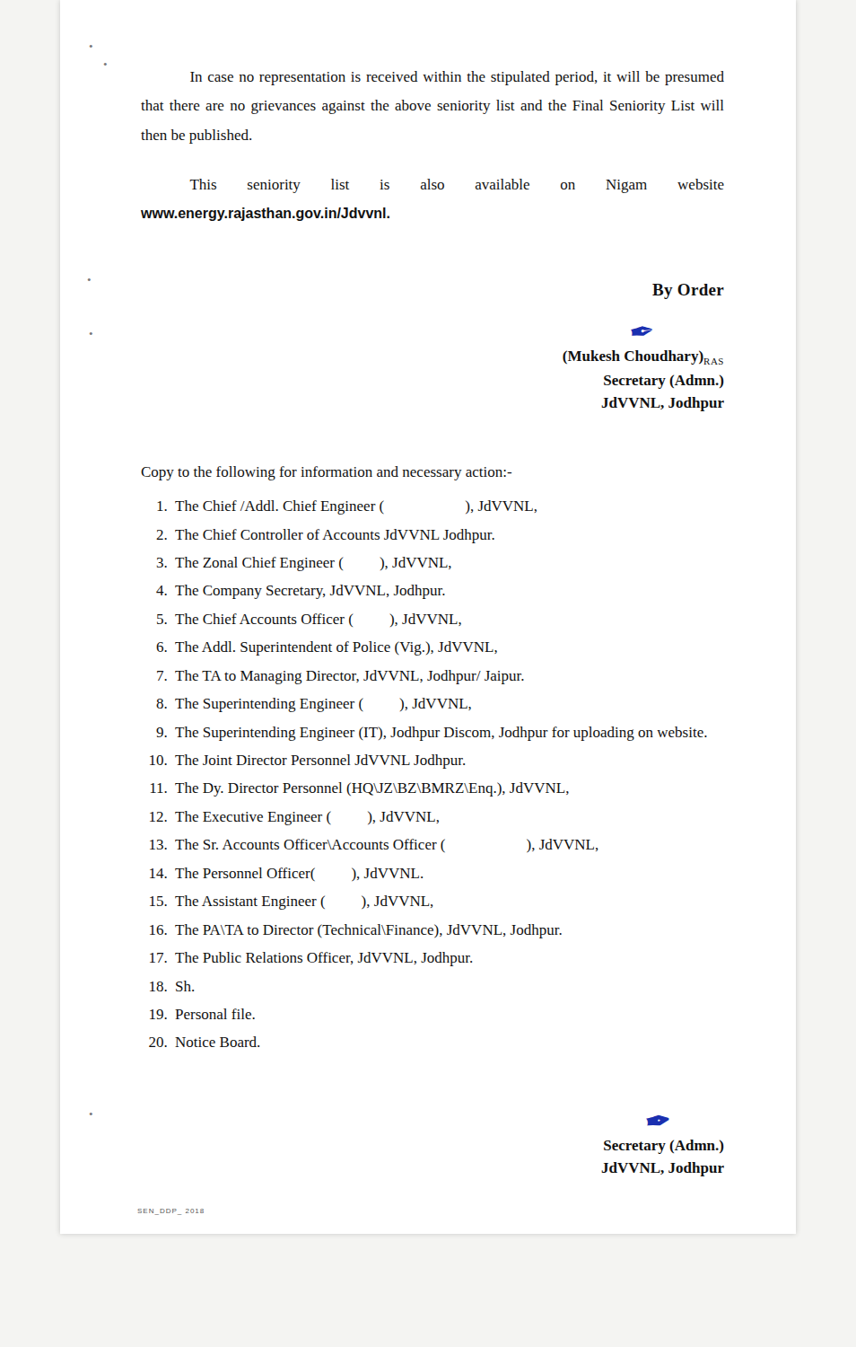• • • • •
In case no representation is received within the stipulated period, it will be presumed that there are no grievances against the above seniority list and the Final Seniority List will then be published.
This seniority list is also available on Nigam website www.energy.rajasthan.gov.in/Jdvvnl.
By Order
✒
(Mukesh Choudhary)RAS
Secretary (Admn.)
JdVVNL, Jodhpur
Copy to the following for information and necessary action:-
The Chief /Addl. Chief Engineer ( ), JdVVNL,
The Chief Controller of Accounts JdVVNL Jodhpur.
The Zonal Chief Engineer ( ), JdVVNL,
The Company Secretary, JdVVNL, Jodhpur.
The Chief Accounts Officer ( ), JdVVNL,
The Addl. Superintendent of Police (Vig.), JdVVNL,
The TA to Managing Director, JdVVNL, Jodhpur/ Jaipur.
The Superintending Engineer ( ), JdVVNL,
The Superintending Engineer (IT), Jodhpur Discom, Jodhpur for uploading on website.
The Joint Director Personnel JdVVNL Jodhpur.
The Dy. Director Personnel (HQ\JZ\BZ\BMRZ\Enq.), JdVVNL,
The Executive Engineer ( ), JdVVNL,
The Sr. Accounts Officer\Accounts Officer ( ), JdVVNL,
The Personnel Officer( ), JdVVNL.
The Assistant Engineer ( ), JdVVNL,
The PA\TA to Director (Technical\Finance), JdVVNL, Jodhpur.
The Public Relations Officer, JdVVNL, Jodhpur.
Sh.
Personal file.
Notice Board.
✒
Secretary (Admn.)
JdVVNL, Jodhpur
SEN_DDP_ 2018